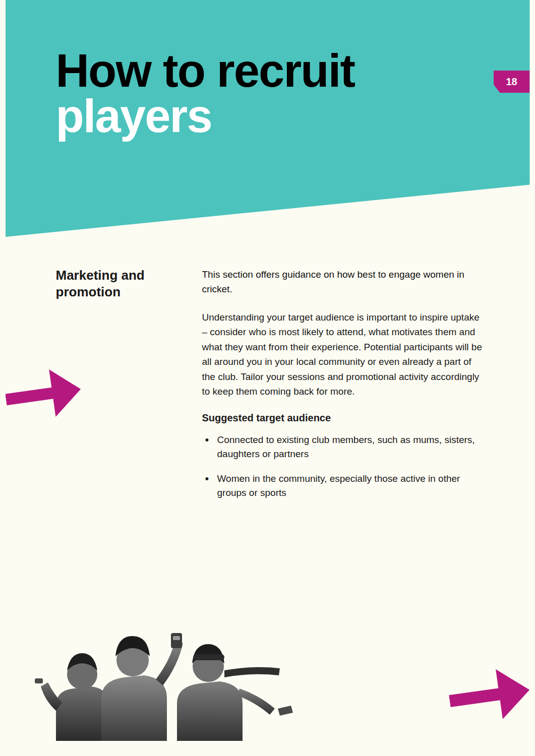18
How to recruit players
Marketing and promotion
This section offers guidance on how best to engage women in cricket.
Understanding your target audience is important to inspire uptake – consider who is most likely to attend, what motivates them and what they want from their experience. Potential participants will be all around you in your local community or even already a part of the club. Tailor your sessions and promotional activity accordingly to keep them coming back for more.
Suggested target audience
Connected to existing club members, such as mums, sisters, daughters or partners
Women in the community, especially those active in other groups or sports